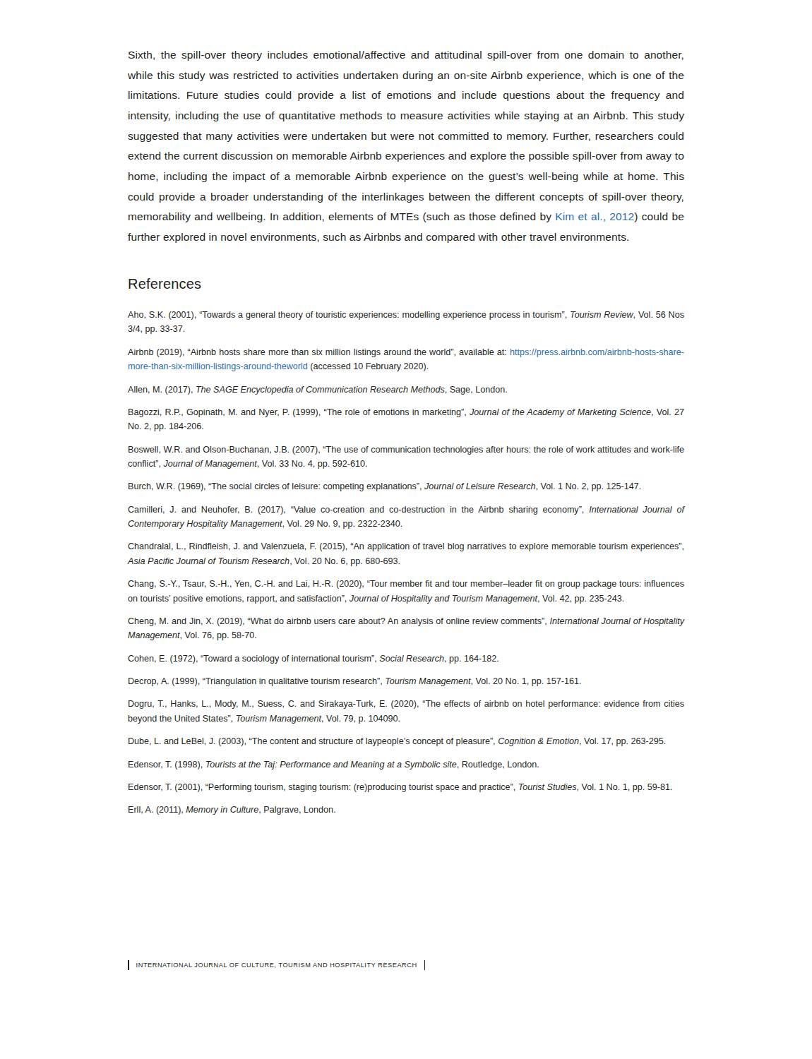Sixth, the spill-over theory includes emotional/affective and attitudinal spill-over from one domain to another, while this study was restricted to activities undertaken during an on-site Airbnb experience, which is one of the limitations. Future studies could provide a list of emotions and include questions about the frequency and intensity, including the use of quantitative methods to measure activities while staying at an Airbnb. This study suggested that many activities were undertaken but were not committed to memory. Further, researchers could extend the current discussion on memorable Airbnb experiences and explore the possible spill-over from away to home, including the impact of a memorable Airbnb experience on the guest’s well-being while at home. This could provide a broader understanding of the interlinkages between the different concepts of spill-over theory, memorability and wellbeing. In addition, elements of MTEs (such as those defined by Kim et al., 2012) could be further explored in novel environments, such as Airbnbs and compared with other travel environments.
References
Aho, S.K. (2001), “Towards a general theory of touristic experiences: modelling experience process in tourism”, Tourism Review, Vol. 56 Nos 3/4, pp. 33-37.
Airbnb (2019), “Airbnb hosts share more than six million listings around the world”, available at: https://press.airbnb.com/airbnb-hosts-share-more-than-six-million-listings-around-theworld (accessed 10 February 2020).
Allen, M. (2017), The SAGE Encyclopedia of Communication Research Methods, Sage, London.
Bagozzi, R.P., Gopinath, M. and Nyer, P. (1999), “The role of emotions in marketing”, Journal of the Academy of Marketing Science, Vol. 27 No. 2, pp. 184-206.
Boswell, W.R. and Olson-Buchanan, J.B. (2007), “The use of communication technologies after hours: the role of work attitudes and work-life conflict”, Journal of Management, Vol. 33 No. 4, pp. 592-610.
Burch, W.R. (1969), “The social circles of leisure: competing explanations”, Journal of Leisure Research, Vol. 1 No. 2, pp. 125-147.
Camilleri, J. and Neuhofer, B. (2017), “Value co-creation and co-destruction in the Airbnb sharing economy”, International Journal of Contemporary Hospitality Management, Vol. 29 No. 9, pp. 2322-2340.
Chandralal, L., Rindfleish, J. and Valenzuela, F. (2015), “An application of travel blog narratives to explore memorable tourism experiences”, Asia Pacific Journal of Tourism Research, Vol. 20 No. 6, pp. 680-693.
Chang, S.-Y., Tsaur, S.-H., Yen, C.-H. and Lai, H.-R. (2020), “Tour member fit and tour member–leader fit on group package tours: influences on tourists’ positive emotions, rapport, and satisfaction”, Journal of Hospitality and Tourism Management, Vol. 42, pp. 235-243.
Cheng, M. and Jin, X. (2019), “What do airbnb users care about? An analysis of online review comments”, International Journal of Hospitality Management, Vol. 76, pp. 58-70.
Cohen, E. (1972), “Toward a sociology of international tourism”, Social Research, pp. 164-182.
Decrop, A. (1999), “Triangulation in qualitative tourism research”, Tourism Management, Vol. 20 No. 1, pp. 157-161.
Dogru, T., Hanks, L., Mody, M., Suess, C. and Sirakaya-Turk, E. (2020), “The effects of airbnb on hotel performance: evidence from cities beyond the United States”, Tourism Management, Vol. 79, p. 104090.
Dube, L. and LeBel, J. (2003), “The content and structure of laypeople’s concept of pleasure”, Cognition & Emotion, Vol. 17, pp. 263-295.
Edensor, T. (1998), Tourists at the Taj: Performance and Meaning at a Symbolic site, Routledge, London.
Edensor, T. (2001), “Performing tourism, staging tourism: (re)producing tourist space and practice”, Tourist Studies, Vol. 1 No. 1, pp. 59-81.
Erll, A. (2011), Memory in Culture, Palgrave, London.
INTERNATIONAL JOURNAL OF CULTURE, TOURISM AND HOSPITALITY RESEARCH